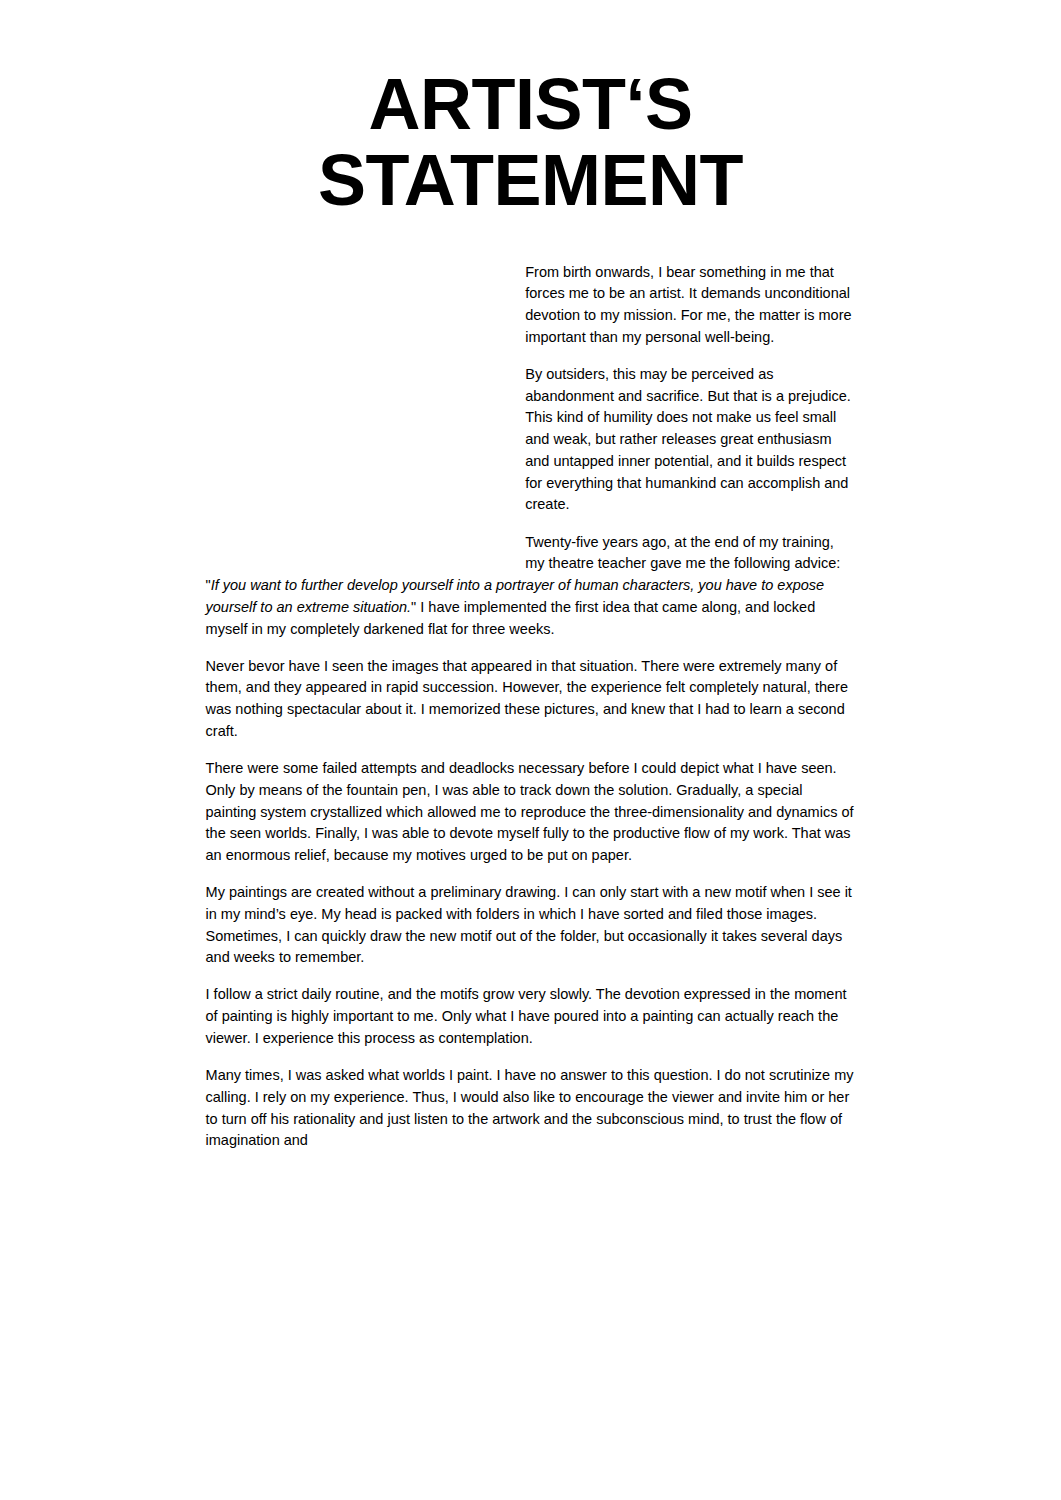ARTIST‘S STATEMENT
From birth onwards, I bear something in me that forces me to be an artist. It demands unconditional devotion to my mission. For me, the matter is more important than my personal well-being.
By outsiders, this may be perceived as abandonment and sacrifice. But that is a prejudice. This kind of humility does not make us feel small and weak, but rather releases great enthusiasm and untapped inner potential, and it builds respect for everything that humankind can accomplish and create.
Twenty-five years ago, at the end of my training, my theatre teacher gave me the following advice: "If you want to further develop yourself into a portrayer of human characters, you have to expose yourself to an extreme situation." I have implemented the first idea that came along, and locked myself in my completely darkened flat for three weeks.
Never bevor have I seen the images that appeared in that situation. There were extremely many of them, and they appeared in rapid succession. However, the experience felt completely natural, there was nothing spectacular about it. I memorized these pictures, and knew that I had to learn a second craft.
There were some failed attempts and deadlocks necessary before I could depict what I have seen. Only by means of the fountain pen, I was able to track down the solution. Gradually, a special painting system crystallized which allowed me to reproduce the three-dimensionality and dynamics of the seen worlds. Finally, I was able to devote myself fully to the productive flow of my work. That was an enormous relief, because my motives urged to be put on paper.
My paintings are created without a preliminary drawing. I can only start with a new motif when I see it in my mind’s eye. My head is packed with folders in which I have sorted and filed those images. Sometimes, I can quickly draw the new motif out of the folder, but occasionally it takes several days and weeks to remember.
I follow a strict daily routine, and the motifs grow very slowly. The devotion expressed in the moment of painting is highly important to me. Only what I have poured into a painting can actually reach the viewer. I experience this process as contemplation.
Many times, I was asked what worlds I paint. I have no answer to this question. I do not scrutinize my calling. I rely on my experience. Thus, I would also like to encourage the viewer and invite him or her to turn off his rationality and just listen to the artwork and the subconscious mind, to trust the flow of imagination and